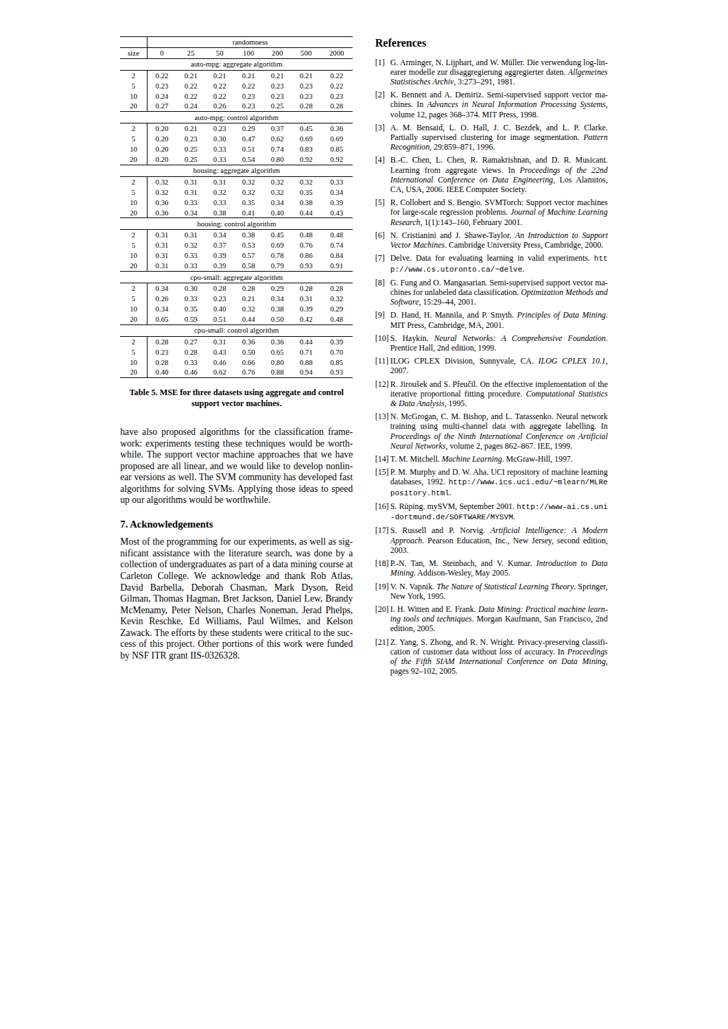| | randomness |
| size | 0 | 25 | 50 | 100 | 200 | 500 | 2000 |
| auto-mpg: aggregate algorithm |
| 2 | 0.22 | 0.21 | 0.21 | 0.21 | 0.21 | 0.21 | 0.22 |
| 5 | 0.23 | 0.22 | 0.22 | 0.22 | 0.23 | 0.23 | 0.22 |
| 10 | 0.24 | 0.22 | 0.22 | 0.23 | 0.23 | 0.23 | 0.23 |
| 20 | 0.27 | 0.24 | 0.26 | 0.23 | 0.25 | 0.28 | 0.28 |
| auto-mpg: control algorithm |
| 2 | 0.20 | 0.21 | 0.23 | 0.29 | 0.37 | 0.45 | 0.36 |
| 5 | 0.20 | 0.23 | 0.30 | 0.47 | 0.62 | 0.69 | 0.69 |
| 10 | 0.20 | 0.25 | 0.33 | 0.51 | 0.74 | 0.83 | 0.85 |
| 20 | 0.20 | 0.25 | 0.33 | 0.54 | 0.80 | 0.92 | 0.92 |
| housing: aggregate algorithm |
| 2 | 0.32 | 0.31 | 0.31 | 0.32 | 0.32 | 0.32 | 0.33 |
| 5 | 0.32 | 0.31 | 0.32 | 0.32 | 0.32 | 0.35 | 0.34 |
| 10 | 0.36 | 0.33 | 0.33 | 0.35 | 0.34 | 0.38 | 0.39 |
| 20 | 0.36 | 0.34 | 0.38 | 0.41 | 0.40 | 0.44 | 0.43 |
| housing: control algorithm |
| 2 | 0.31 | 0.31 | 0.34 | 0.38 | 0.45 | 0.48 | 0.48 |
| 5 | 0.31 | 0.32 | 0.37 | 0.53 | 0.69 | 0.76 | 0.74 |
| 10 | 0.31 | 0.33 | 0.39 | 0.57 | 0.78 | 0.86 | 0.84 |
| 20 | 0.31 | 0.33 | 0.39 | 0.58 | 0.79 | 0.93 | 0.91 |
| cpu-small: aggregate algorithm |
| 2 | 0.34 | 0.30 | 0.28 | 0.28 | 0.29 | 0.28 | 0.28 |
| 5 | 0.26 | 0.33 | 0.23 | 0.21 | 0.34 | 0.31 | 0.32 |
| 10 | 0.34 | 0.35 | 0.40 | 0.32 | 0.38 | 0.39 | 0.29 |
| 20 | 0.65 | 0.59 | 0.51 | 0.44 | 0.50 | 0.42 | 0.48 |
| cpu-small: control algorithm |
| 2 | 0.28 | 0.27 | 0.31 | 0.36 | 0.36 | 0.44 | 0.39 |
| 5 | 0.23 | 0.28 | 0.43 | 0.50 | 0.65 | 0.71 | 0.70 |
| 10 | 0.28 | 0.33 | 0.46 | 0.66 | 0.80 | 0.88 | 0.85 |
| 20 | 0.40 | 0.46 | 0.62 | 0.76 | 0.88 | 0.94 | 0.93 |
Table 5. MSE for three datasets using aggregate and control support vector machines.
have also proposed algorithms for the classification framework: experiments testing these techniques would be worthwhile. The support vector machine approaches that we have proposed are all linear, and we would like to develop nonlinear versions as well. The SVM community has developed fast algorithms for solving SVMs. Applying those ideas to speed up our algorithms would be worthwhile.
7. Acknowledgements
Most of the programming for our experiments, as well as significant assistance with the literature search, was done by a collection of undergraduates as part of a data mining course at Carleton College. We acknowledge and thank Rob Atlas, David Barbella, Deborah Chasman, Mark Dyson, Reid Gilman, Thomas Hagman, Bret Jackson, Daniel Lew, Brandy McMenamy, Peter Nelson, Charles Noneman, Jerad Phelps, Kevin Reschke, Ed Williams, Paul Wilmes, and Kelson Zawack. The efforts by these students were critical to the success of this project. Other portions of this work were funded by NSF ITR grant IIS-0326328.
References
[1] G. Arminger, N. Lijphart, and W. Müller. Die verwendung log-linearer modelle zur disaggregierung aggregierter daten. Allgemeines Statistisches Archiv, 3:273–291, 1981.
[2] K. Bennett and A. Demiriz. Semi-supervised support vector machines. In Advances in Neural Information Processing Systems, volume 12, pages 368–374. MIT Press, 1998.
[3] A. M. Bensaid, L. O. Hall, J. C. Bezdek, and L. P. Clarke. Partially supervised clustering for image segmentation. Pattern Recognition, 29:859–871, 1996.
[4] B.-C. Chen, L. Chen, R. Ramakrishnan, and D. R. Musicant. Learning from aggregate views. In Proceedings of the 22nd International Conference on Data Engineering, Los Alamitos, CA, USA, 2006. IEEE Computer Society.
[5] R. Collobert and S. Bengio. SVMTorch: Support vector machines for large-scale regression problems. Journal of Machine Learning Research, 1(1):143–160, February 2001.
[6] N. Cristianini and J. Shawe-Taylor. An Introduction to Support Vector Machines. Cambridge University Press, Cambridge, 2000.
[7] Delve. Data for evaluating learning in valid experiments. http://www.cs.utoronto.ca/~delve.
[8] G. Fung and O. Mangasarian. Semi-supervised support vector machines for unlabeled data classification. Optimization Methods and Software, 15:29–44, 2001.
[9] D. Hand, H. Mannila, and P. Smyth. Principles of Data Mining. MIT Press, Cambridge, MA, 2001.
[10] S. Haykin. Neural Networks: A Comprehensive Foundation. Prentice Hall, 2nd edition, 1999.
[11] ILOG CPLEX Division, Sunnyvale, CA. ILOG CPLEX 10.1, 2007.
[12] R. Jiroušek and S. Přeučil. On the effective implementation of the iterative proportional fitting procedure. Computational Statistics & Data Analysis, 1995.
[13] N. McGrogan, C. M. Bishop, and L. Tarassenko. Neural network training using multi-channel data with aggregate labelling. In Proceedings of the Ninth International Conference on Artificial Neural Networks, volume 2, pages 862–867. IEE, 1999.
[14] T. M. Mitchell. Machine Learning. McGraw-Hill, 1997.
[15] P. M. Murphy and D. W. Aha. UCI repository of machine learning databases, 1992. http://www.ics.uci.edu/~mlearn/MLRepository.html.
[16] S. Rüping. mySVM, September 2001. http://www-ai.cs.uni-dortmund.de/SOFTWARE/MYSVM.
[17] S. Russell and P. Norvig. Artificial Intelligence: A Modern Approach. Pearson Education, Inc., New Jersey, second edition, 2003.
[18] P.-N. Tan, M. Steinbach, and V. Kumar. Introduction to Data Mining. Addison-Wesley, May 2005.
[19] V. N. Vapnik. The Nature of Statistical Learning Theory. Springer, New York, 1995.
[20] I. H. Witten and E. Frank. Data Mining: Practical machine learning tools and techniques. Morgan Kaufmann, San Francisco, 2nd edition, 2005.
[21] Z. Yang, S. Zhong, and R. N. Wright. Privacy-preserving classification of customer data without loss of accuracy. In Proceedings of the Fifth SIAM International Conference on Data Mining, pages 92–102, 2005.